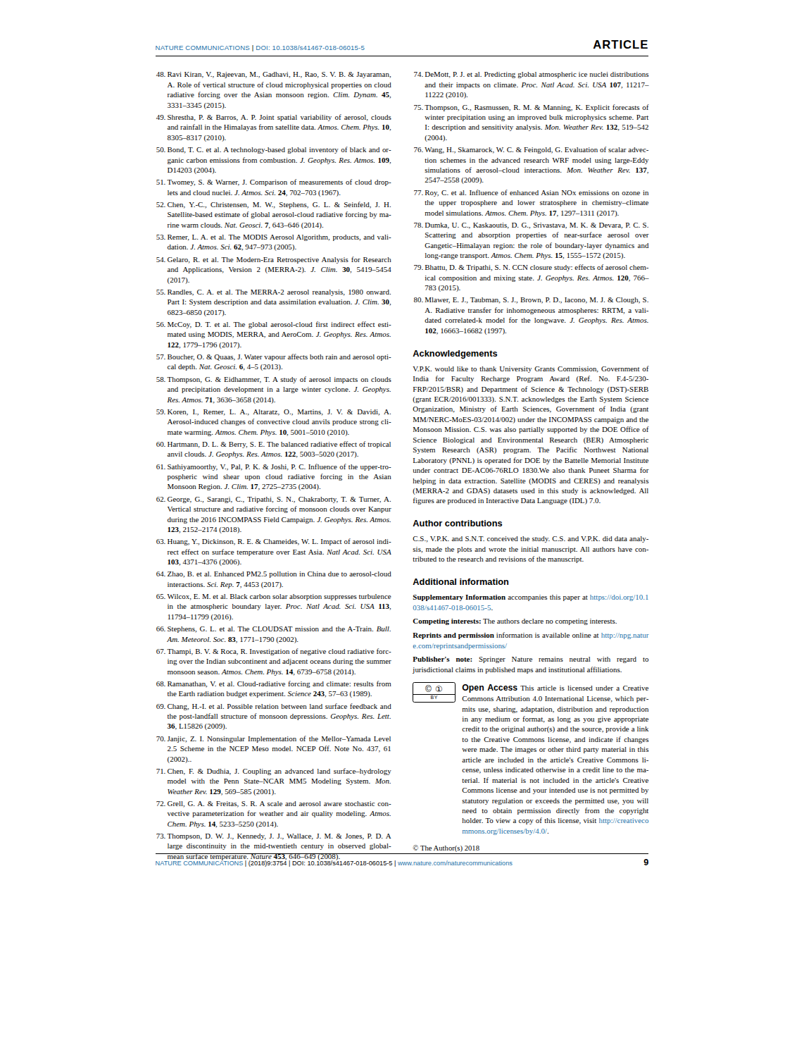NATURE COMMUNICATIONS | DOI: 10.1038/s41467-018-06015-5
ARTICLE
48. Ravi Kiran, V., Rajeevan, M., Gadhavi, H., Rao, S. V. B. & Jayaraman, A. Role of vertical structure of cloud microphysical properties on cloud radiative forcing over the Asian monsoon region. Clim. Dynam. 45, 3331–3345 (2015).
49. Shrestha, P. & Barros, A. P. Joint spatial variability of aerosol, clouds and rainfall in the Himalayas from satellite data. Atmos. Chem. Phys. 10, 8305–8317 (2010).
50. Bond, T. C. et al. A technology-based global inventory of black and organic carbon emissions from combustion. J. Geophys. Res. Atmos. 109, D14203 (2004).
51. Twomey, S. & Warner, J. Comparison of measurements of cloud droplets and cloud nuclei. J. Atmos. Sci. 24, 702–703 (1967).
52. Chen, Y.-C., Christensen, M. W., Stephens, G. L. & Seinfeld, J. H. Satellite-based estimate of global aerosol-cloud radiative forcing by marine warm clouds. Nat. Geosci. 7, 643–646 (2014).
53. Remer, L. A. et al. The MODIS Aerosol Algorithm, products, and validation. J. Atmos. Sci. 62, 947–973 (2005).
54. Gelaro, R. et al. The Modern-Era Retrospective Analysis for Research and Applications, Version 2 (MERRA-2). J. Clim. 30, 5419–5454 (2017).
55. Randles, C. A. et al. The MERRA-2 aerosol reanalysis, 1980 onward. Part I: System description and data assimilation evaluation. J. Clim. 30, 6823–6850 (2017).
56. McCoy, D. T. et al. The global aerosol-cloud first indirect effect estimated using MODIS, MERRA, and AeroCom. J. Geophys. Res. Atmos. 122, 1779–1796 (2017).
57. Boucher, O. & Quaas, J. Water vapour affects both rain and aerosol optical depth. Nat. Geosci. 6, 4–5 (2013).
58. Thompson, G. & Eidhammer, T. A study of aerosol impacts on clouds and precipitation development in a large winter cyclone. J. Geophys. Res. Atmos. 71, 3636–3658 (2014).
59. Koren, I., Remer, L. A., Altaratz, O., Martins, J. V. & Davidi, A. Aerosol-induced changes of convective cloud anvils produce strong climate warming. Atmos. Chem. Phys. 10, 5001–5010 (2010).
60. Hartmann, D. L. & Berry, S. E. The balanced radiative effect of tropical anvil clouds. J. Geophys. Res. Atmos. 122, 5003–5020 (2017).
61. Sathiyamoorthy, V., Pal, P. K. & Joshi, P. C. Influence of the upper-tropospheric wind shear upon cloud radiative forcing in the Asian Monsoon Region. J. Clim. 17, 2725–2735 (2004).
62. George, G., Sarangi, C., Tripathi, S. N., Chakraborty, T. & Turner, A. Vertical structure and radiative forcing of monsoon clouds over Kanpur during the 2016 INCOMPASS Field Campaign. J. Geophys. Res. Atmos. 123, 2152–2174 (2018).
63. Huang, Y., Dickinson, R. E. & Chameides, W. L. Impact of aerosol indirect effect on surface temperature over East Asia. Natl Acad. Sci. USA 103, 4371–4376 (2006).
64. Zhao, B. et al. Enhanced PM2.5 pollution in China due to aerosol-cloud interactions. Sci. Rep. 7, 4453 (2017).
65. Wilcox, E. M. et al. Black carbon solar absorption suppresses turbulence in the atmospheric boundary layer. Proc. Natl Acad. Sci. USA 113, 11794–11799 (2016).
66. Stephens, G. L. et al. The CLOUDSAT mission and the A-Train. Bull. Am. Meteorol. Soc. 83, 1771–1790 (2002).
67. Thampi, B. V. & Roca, R. Investigation of negative cloud radiative forcing over the Indian subcontinent and adjacent oceans during the summer monsoon season. Atmos. Chem. Phys. 14, 6739–6758 (2014).
68. Ramanathan, V. et al. Cloud-radiative forcing and climate: results from the Earth radiation budget experiment. Science 243, 57–63 (1989).
69. Chang, H.-I. et al. Possible relation between land surface feedback and the post-landfall structure of monsoon depressions. Geophys. Res. Lett. 36, L15826 (2009).
70. Janjic, Z. I. Nonsingular Implementation of the Mellor–Yamada Level 2.5 Scheme in the NCEP Meso model. NCEP Off. Note No. 437, 61 (2002)..
71. Chen, F. & Dudhia, J. Coupling an advanced land surface–hydrology model with the Penn State–NCAR MM5 Modeling System. Mon. Weather Rev. 129, 569–585 (2001).
72. Grell, G. A. & Freitas, S. R. A scale and aerosol aware stochastic convective parameterization for weather and air quality modeling. Atmos. Chem. Phys. 14, 5233–5250 (2014).
73. Thompson, D. W. J., Kennedy, J. J., Wallace, J. M. & Jones, P. D. A large discontinuity in the mid-twentieth century in observed global-mean surface temperature. Nature 453, 646–649 (2008).
74. DeMott, P. J. et al. Predicting global atmospheric ice nuclei distributions and their impacts on climate. Proc. Natl Acad. Sci. USA 107, 11217–11222 (2010).
75. Thompson, G., Rasmussen, R. M. & Manning, K. Explicit forecasts of winter precipitation using an improved bulk microphysics scheme. Part I: description and sensitivity analysis. Mon. Weather Rev. 132, 519–542 (2004).
76. Wang, H., Skamarock, W. C. & Feingold, G. Evaluation of scalar advection schemes in the advanced research WRF model using large-Eddy simulations of aerosol–cloud interactions. Mon. Weather Rev. 137, 2547–2558 (2009).
77. Roy, C. et al. Influence of enhanced Asian NOx emissions on ozone in the upper troposphere and lower stratosphere in chemistry–climate model simulations. Atmos. Chem. Phys. 17, 1297–1311 (2017).
78. Dumka, U. C., Kaskaoutis, D. G., Srivastava, M. K. & Devara, P. C. S. Scattering and absorption properties of near-surface aerosol over Gangetic–Himalayan region: the role of boundary-layer dynamics and long-range transport. Atmos. Chem. Phys. 15, 1555–1572 (2015).
79. Bhattu, D. & Tripathi, S. N. CCN closure study: effects of aerosol chemical composition and mixing state. J. Geophys. Res. Atmos. 120, 766–783 (2015).
80. Mlawer, E. J., Taubman, S. J., Brown, P. D., Iacono, M. J. & Clough, S. A. Radiative transfer for inhomogeneous atmospheres: RRTM, a validated correlated-k model for the longwave. J. Geophys. Res. Atmos. 102, 16663–16682 (1997).
Acknowledgements
V.P.K. would like to thank University Grants Commission, Government of India for Faculty Recharge Program Award (Ref. No. F.4-5/230-FRP/2015/BSR) and Department of Science & Technology (DST)-SERB (grant ECR/2016/001333). S.N.T. acknowledges the Earth System Science Organization, Ministry of Earth Sciences, Government of India (grant MM/NERC-MoES-03/2014/002) under the INCOMPASS campaign and the Monsoon Mission. C.S. was also partially supported by the DOE Office of Science Biological and Environmental Research (BER) Atmospheric System Research (ASR) program. The Pacific Northwest National Laboratory (PNNL) is operated for DOE by the Battelle Memorial Institute under contract DE-AC06-76RLO 1830.We also thank Puneet Sharma for helping in data extraction. Satellite (MODIS and CERES) and reanalysis (MERRA-2 and GDAS) datasets used in this study is acknowledged. All figures are produced in Interactive Data Language (IDL) 7.0.
Author contributions
C.S., V.P.K. and S.N.T. conceived the study. C.S. and V.P.K. did data analysis, made the plots and wrote the initial manuscript. All authors have contributed to the research and revisions of the manuscript.
Additional information
Supplementary Information accompanies this paper at https://doi.org/10.1038/s41467-018-06015-5.
Competing interests: The authors declare no competing interests.
Reprints and permission information is available online at http://npg.nature.com/reprintsandpermissions/
Publisher's note: Springer Nature remains neutral with regard to jurisdictional claims in published maps and institutional affiliations.
© ①
BY
Open Access This article is licensed under a Creative Commons Attribution 4.0 International License, which permits use, sharing, adaptation, distribution and reproduction in any medium or format, as long as you give appropriate credit to the original author(s) and the source, provide a link to the Creative Commons license, and indicate if changes were made. The images or other third party material in this article are included in the article's Creative Commons license, unless indicated otherwise in a credit line to the material. If material is not included in the article's Creative Commons license and your intended use is not permitted by statutory regulation or exceeds the permitted use, you will need to obtain permission directly from the copyright holder. To view a copy of this license, visit http://creativecommons.org/licenses/by/4.0/.
© The Author(s) 2018
NATURE COMMUNICATIONS | (2018)9:3754 | DOI: 10.1038/s41467-018-06015-5 | www.nature.com/naturecommunications
9